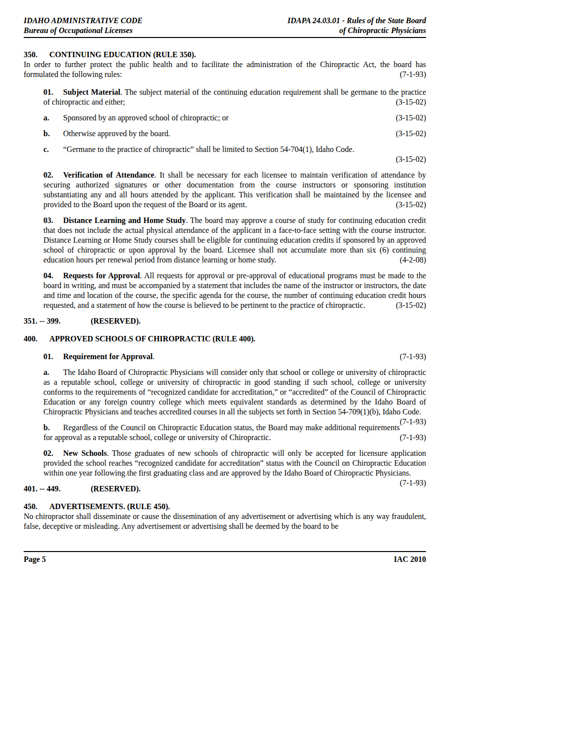IDAHO ADMINISTRATIVE CODE
Bureau of Occupational Licenses
IDAPA 24.03.01 - Rules of the State Board
of Chiropractic Physicians
350. CONTINUING EDUCATION (RULE 350).
In order to further protect the public health and to facilitate the administration of the Chiropractic Act, the board has formulated the following rules:(7-1-93)
01. Subject Material. The subject material of the continuing education requirement shall be germane to the practice of chiropractic and either;(3-15-02)
a. Sponsored by an approved school of chiropractic; or(3-15-02)
b. Otherwise approved by the board.(3-15-02)
c.“Germane to the practice of chiropractic” shall be limited to Section 54-704(1), Idaho Code.(3-15-02)
02. Verification of Attendance. It shall be necessary for each licensee to maintain verification of attendance by securing authorized signatures or other documentation from the course instructors or sponsoring institution substantiating any and all hours attended by the applicant. This verification shall be maintained by the licensee and provided to the Board upon the request of the Board or its agent.(3-15-02)
03. Distance Learning and Home Study. The board may approve a course of study for continuing education credit that does not include the actual physical attendance of the applicant in a face-to-face setting with the course instructor. Distance Learning or Home Study courses shall be eligible for continuing education credits if sponsored by an approved school of chiropractic or upon approval by the board. Licensee shall not accumulate more than six (6) continuing education hours per renewal period from distance learning or home study.(4-2-08)
04. Requests for Approval. All requests for approval or pre-approval of educational programs must be made to the board in writing, and must be accompanied by a statement that includes the name of the instructor or instructors, the date and time and location of the course, the specific agenda for the course, the number of continuing education credit hours requested, and a statement of how the course is believed to be pertinent to the practice of chiropractic.(3-15-02)
351. -- 399. (RESERVED).
400. APPROVED SCHOOLS OF CHIROPRACTIC (RULE 400).
01. Requirement for Approval.(7-1-93)
a. The Idaho Board of Chiropractic Physicians will consider only that school or college or university of chiropractic as a reputable school, college or university of chiropractic in good standing if such school, college or university conforms to the requirements of “recognized candidate for accreditation,” or “accredited” of the Council of Chiropractic Education or any foreign country college which meets equivalent standards as determined by the Idaho Board of Chiropractic Physicians and teaches accredited courses in all the subjects set forth in Section 54-709(1)(b), Idaho Code.(7-1-93)
b. Regardless of the Council on Chiropractic Education status, the Board may make additional requirements for approval as a reputable school, college or university of Chiropractic.(7-1-93)
02. New Schools. Those graduates of new schools of chiropractic will only be accepted for licensure application provided the school reaches “recognized candidate for accreditation” status with the Council on Chiropractic Education within one year following the first graduating class and are approved by the Idaho Board of Chiropractic Physicians.(7-1-93)
401. -- 449. (RESERVED).
450. ADVERTISEMENTS. (RULE 450).
No chiropractor shall disseminate or cause the dissemination of any advertisement or advertising which is any way fraudulent, false, deceptive or misleading. Any advertisement or advertising shall be deemed by the board to be
Page 5
IAC 2010